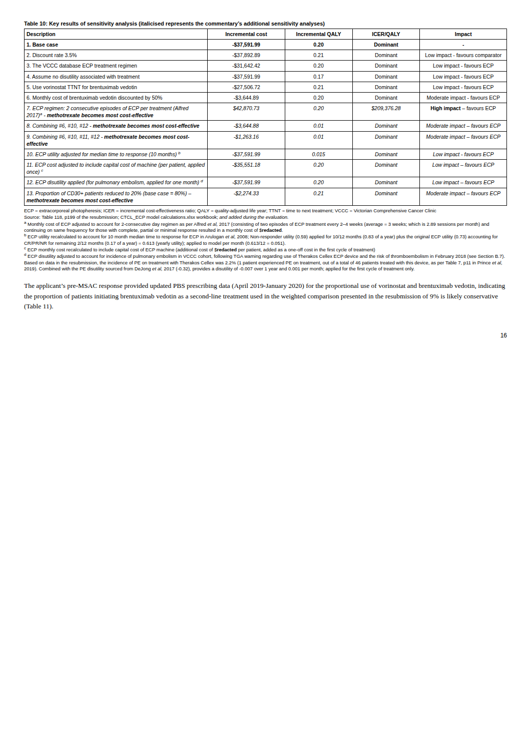Table 10: Key results of sensitivity analysis (italicised represents the commentary’s additional sensitivity analyses)
| Description | Incremental cost | Incremental QALY | ICER/QALY | Impact |
| --- | --- | --- | --- | --- |
| 1. Base case | -$37,591.99 | 0.20 | Dominant | - |
| 2. Discount rate 3.5% | -$37,892.89 | 0.21 | Dominant | Low impact - favours comparator |
| 3. The VCCC database ECP treatment regimen | -$31,642.42 | 0.20 | Dominant | Low impact - favours ECP |
| 4. Assume no disutility associated with treatment | -$37,591.99 | 0.17 | Dominant | Low impact - favours ECP |
| 5. Use vorinostat TTNT for brentuximab vedotin | -$27,506.72 | 0.21 | Dominant | Low impact - favours ECP |
| 6. Monthly cost of brentuximab vedotin discounted by 50% | -$3,644.89 | 0.20 | Dominant | Moderate impact - favours ECP |
| 7. ECP regimen: 2 consecutive episodes of ECP per treatment (Alfred 2017) a - methotrexate becomes most cost-effective | $42,870.73 | 0.20 | $209,376.28 | High impact – favours ECP |
| 8. Combining #6, #10, #12 - methotrexate becomes most cost-effective | -$3,644.88 | 0.01 | Dominant | Moderate impact – favours ECP |
| 9. Combining #6, #10, #11, #12 - methotrexate becomes most cost-effective | -$1,263.16 | 0.01 | Dominant | Moderate impact – favours ECP |
| 10. ECP utility adjusted for median time to response (10 months) b | -$37,591.99 | 0.015 | Dominant | Low impact - favours ECP |
| 11. ECP cost adjusted to include capital cost of machine (per patient, applied once) c | -$35,551.18 | 0.20 | Dominant | Low impact – favours ECP |
| 12. ECP disutility applied (for pulmonary embolism, applied for one month) d | -$37,591.99 | 0.20 | Dominant | Low impact – favours ECP |
| 13. Proportion of CD30+ patients reduced to 20% (base case = 80%) – methotrexate becomes most cost-effective | -$2,274.33 | 0.21 | Dominant | Moderate impact – favours ECP |
ECP = extracorporeal photopheresis; ICER = incremental cost-effectiveness ratio; QALY = quality-adjusted life year; TTNT = time to next treatment; VCCC = Victorian Comprehensive Cancer Clinic
Source: Table 118, p199 of the resubmission; CTCL_ECP model calculations.xlsx workbook; and added during the evaluation.
a Monthly cost of ECP adjusted to account for 2-consecutive day regimen as per Alfred et al, 2017 (consisting of two episodes of ECP treatment every 2–4 weeks (average = 3 weeks; which is 2.89 sessions per month) and continuing on same frequency for those with complete, partial or minimal response resulted in a monthly cost of $redacted.
b ECP utility recalculated to account for 10 month median time to response for ECP in Arulogan et al, 2008; Non-responder utility (0.59) applied for 10/12 months (0.83 of a year) plus the original ECP utility (0.73) accounting for CR/PR/NR for remaining 2/12 months (0.17 of a year) = 0.613 (yearly utility); applied to model per month (0.613/12 = 0.051).
c ECP monthly cost recalculated to include capital cost of ECP machine (additional cost of $redacted per patient, added as a one-off cost in the first cycle of treatment)
d ECP disutility adjusted to account for incidence of pulmonary embolism in VCCC cohort, following TGA warning regarding use of Therakos Cellex ECP device and the risk of thromboembolism in February 2018 (see Section B.7). Based on data in the resubmission, the incidence of PE on treatment with Therakos Cellex was 2.2% (1 patient experienced PE on treatment, out of a total of 46 patients treated with this device, as per Table 7, p11 in Prince et al, 2019). Combined with the PE disutility sourced from DeJong et al, 2017 (-0.32), provides a disutility of -0.007 over 1 year and 0.001 per month; applied for the first cycle of treatment only.
The applicant’s pre-MSAC response provided updated PBS prescribing data (April 2019-January 2020) for the proportional use of vorinostat and brentuximab vedotin, indicating the proportion of patients initiating brentuximab vedotin as a second-line treatment used in the weighted comparison presented in the resubmission of 9% is likely conservative (Table 11).
16